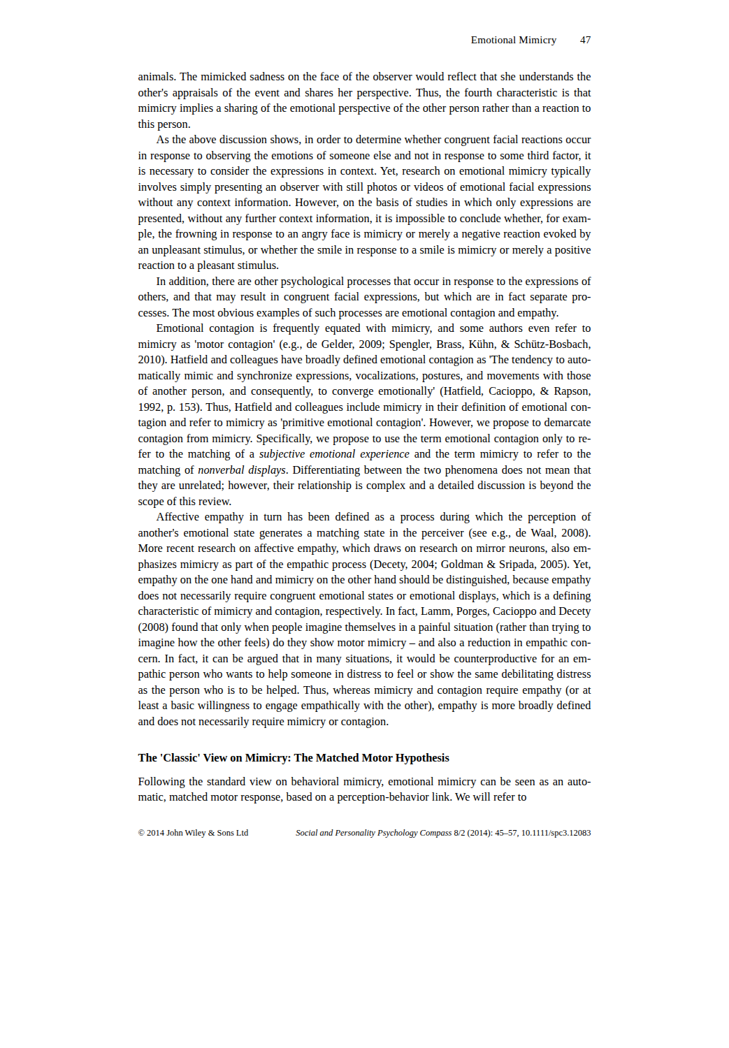Emotional Mimicry47
animals. The mimicked sadness on the face of the observer would reflect that she understands the other's appraisals of the event and shares her perspective. Thus, the fourth characteristic is that mimicry implies a sharing of the emotional perspective of the other person rather than a reaction to this person.
As the above discussion shows, in order to determine whether congruent facial reactions occur in response to observing the emotions of someone else and not in response to some third factor, it is necessary to consider the expressions in context. Yet, research on emotional mimicry typically involves simply presenting an observer with still photos or videos of emotional facial expressions without any context information. However, on the basis of studies in which only expressions are presented, without any further context information, it is impossible to conclude whether, for example, the frowning in response to an angry face is mimicry or merely a negative reaction evoked by an unpleasant stimulus, or whether the smile in response to a smile is mimicry or merely a positive reaction to a pleasant stimulus.
In addition, there are other psychological processes that occur in response to the expressions of others, and that may result in congruent facial expressions, but which are in fact separate processes. The most obvious examples of such processes are emotional contagion and empathy.
Emotional contagion is frequently equated with mimicry, and some authors even refer to mimicry as 'motor contagion' (e.g., de Gelder, 2009; Spengler, Brass, Kühn, & Schütz-Bosbach, 2010). Hatfield and colleagues have broadly defined emotional contagion as 'The tendency to automatically mimic and synchronize expressions, vocalizations, postures, and movements with those of another person, and consequently, to converge emotionally' (Hatfield, Cacioppo, & Rapson, 1992, p. 153). Thus, Hatfield and colleagues include mimicry in their definition of emotional contagion and refer to mimicry as 'primitive emotional contagion'. However, we propose to demarcate contagion from mimicry. Specifically, we propose to use the term emotional contagion only to refer to the matching of a subjective emotional experience and the term mimicry to refer to the matching of nonverbal displays. Differentiating between the two phenomena does not mean that they are unrelated; however, their relationship is complex and a detailed discussion is beyond the scope of this review.
Affective empathy in turn has been defined as a process during which the perception of another's emotional state generates a matching state in the perceiver (see e.g., de Waal, 2008). More recent research on affective empathy, which draws on research on mirror neurons, also emphasizes mimicry as part of the empathic process (Decety, 2004; Goldman & Sripada, 2005). Yet, empathy on the one hand and mimicry on the other hand should be distinguished, because empathy does not necessarily require congruent emotional states or emotional displays, which is a defining characteristic of mimicry and contagion, respectively. In fact, Lamm, Porges, Cacioppo and Decety (2008) found that only when people imagine themselves in a painful situation (rather than trying to imagine how the other feels) do they show motor mimicry – and also a reduction in empathic concern. In fact, it can be argued that in many situations, it would be counterproductive for an empathic person who wants to help someone in distress to feel or show the same debilitating distress as the person who is to be helped. Thus, whereas mimicry and contagion require empathy (or at least a basic willingness to engage empathically with the other), empathy is more broadly defined and does not necessarily require mimicry or contagion.
The 'Classic' View on Mimicry: The Matched Motor Hypothesis
Following the standard view on behavioral mimicry, emotional mimicry can be seen as an automatic, matched motor response, based on a perception-behavior link. We will refer to
© 2014 John Wiley & Sons Ltd
Social and Personality Psychology Compass 8/2 (2014): 45–57, 10.1111/spc3.12083